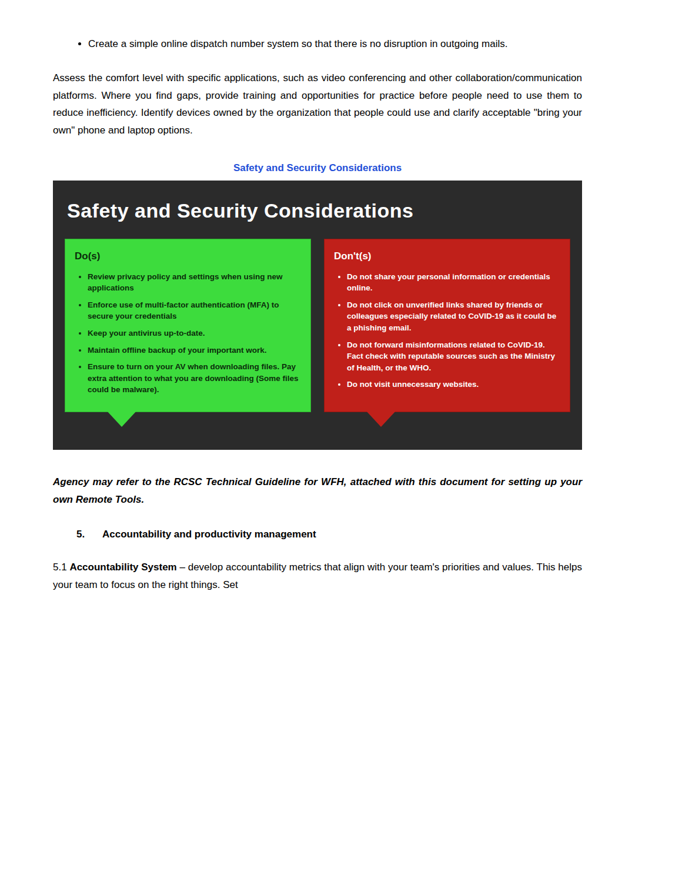Create a simple online dispatch number system so that there is no disruption in outgoing mails.
Assess the comfort level with specific applications, such as video conferencing and other collaboration/communication platforms. Where you find gaps, provide training and opportunities for practice before people need to use them to reduce inefficiency. Identify devices owned by the organization that people could use and clarify acceptable "bring your own" phone and laptop options.
Safety and Security Considerations
Safety and Security Considerations
Do(s)
Review privacy policy and settings when using new applications
Enforce use of multi-factor authentication (MFA) to secure your credentials
Keep your antivirus up-to-date.
Maintain offline backup of your important work.
Ensure to turn on your AV when downloading files. Pay extra attention to what you are downloading (Some files could be malware).
Don't(s)
Do not share your personal information or credentials online.
Do not click on unverified links shared by friends or colleagues especially related to CoVID-19 as it could be a phishing email.
Do not forward misinformations related to CoVID-19. Fact check with reputable sources such as the Ministry of Health, or the WHO.
Do not visit unnecessary websites.
Agency may refer to the RCSC Technical Guideline for WFH, attached with this document for setting up your own Remote Tools.
5. Accountability and productivity management
5.1 Accountability System – develop accountability metrics that align with your team's priorities and values. This helps your team to focus on the right things. Set